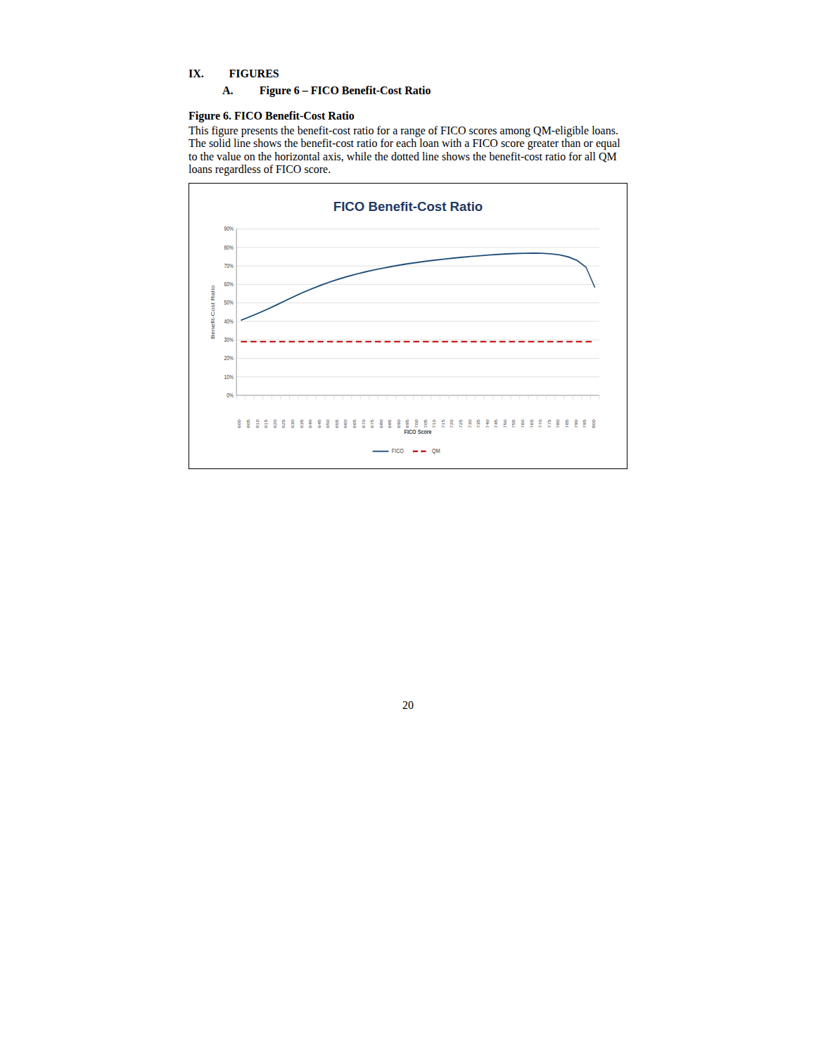IX. FIGURES A. Figure 6 – FICO Benefit-Cost Ratio
Figure 6. FICO Benefit-Cost Ratio
This figure presents the benefit-cost ratio for a range of FICO scores among QM-eligible loans. The solid line shows the benefit-cost ratio for each loan with a FICO score greater than or equal to the value on the horizontal axis, while the dotted line shows the benefit-cost ratio for all QM loans regardless of FICO score.
FICO Benefit-Cost Ratio
90% 80% 70% 60% 50% 40% 30% 20% 10% 0% Benefit-Cost Ratio 600 605 610 615 620 625 630 635 640 645 650 655 660 665 670 675 680 685 690 695 700 705 710 715 720 725 730 735 740 745 750 755 760 765 770 775 780 785 790 795 800 FICO Score FICO QM
20